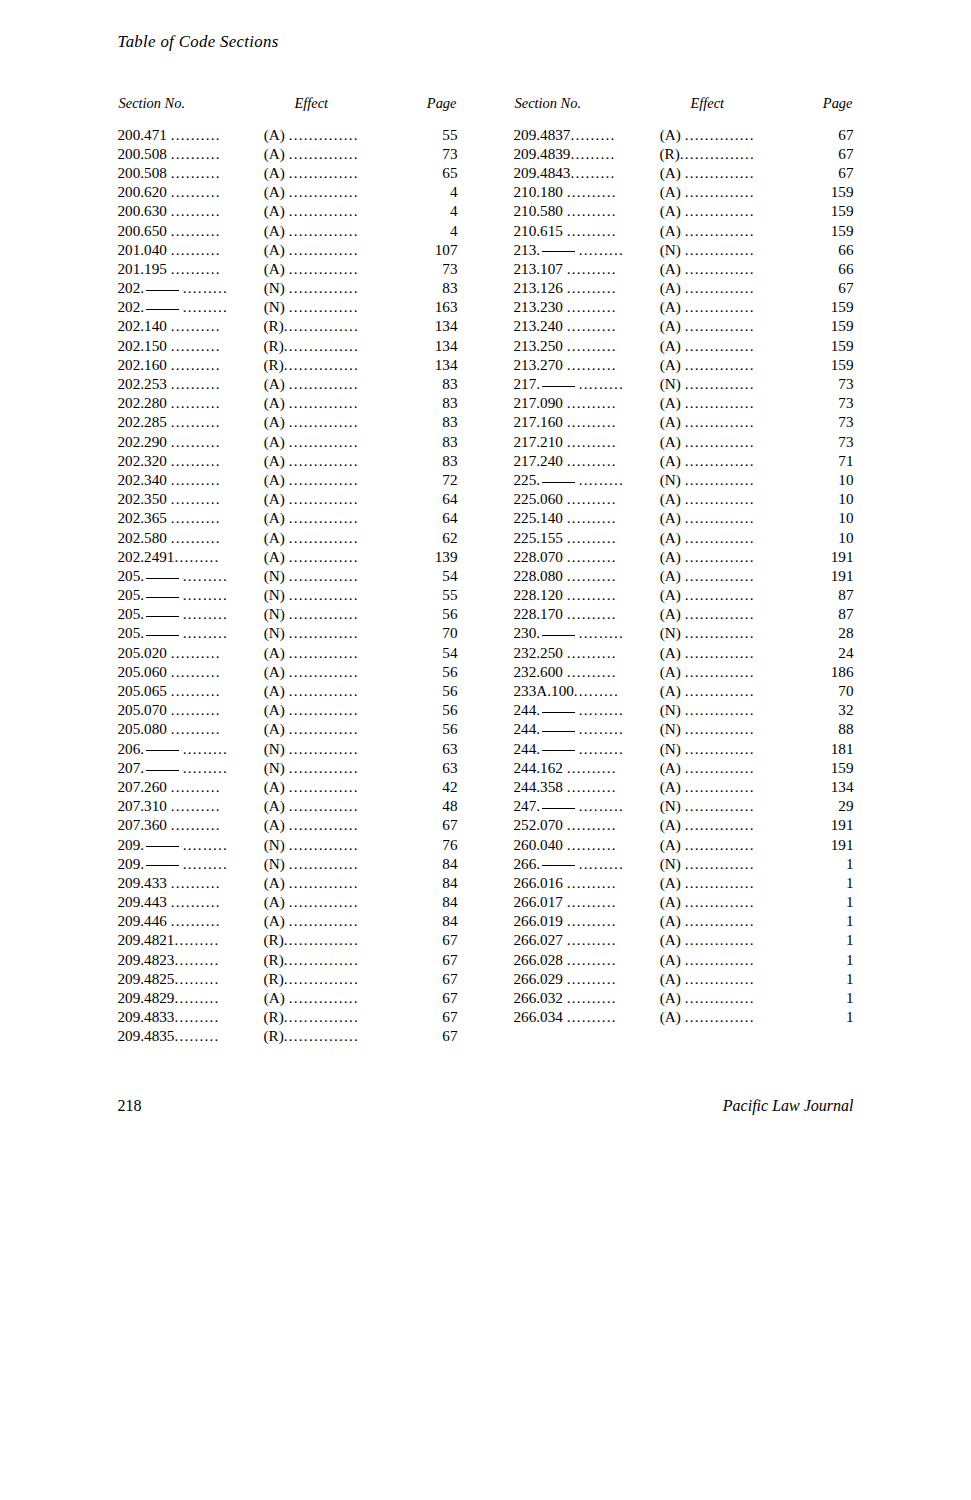Table of Code Sections
| Section No. | Effect | Page |
| --- | --- | --- |
| 200.471 .......... | (A) .............. | 55 |
| 200.508 .......... | (A) .............. | 73 |
| 200.508 .......... | (A) .............. | 65 |
| 200.620 .......... | (A) .............. | 4 |
| 200.630 .......... | (A) .............. | 4 |
| 200.650 .......... | (A) .............. | 4 |
| 201.040 .......... | (A) .............. | 107 |
| 201.195 .......... | (A) .............. | 73 |
| 202. ......... | (N) .............. | 83 |
| 202. ......... | (N) .............. | 163 |
| 202.140 .......... | (R) ............... | 134 |
| 202.150 .......... | (R) ............... | 134 |
| 202.160 .......... | (R) ............... | 134 |
| 202.253 .......... | (A) .............. | 83 |
| 202.280 .......... | (A) .............. | 83 |
| 202.285 .......... | (A) .............. | 83 |
| 202.290 .......... | (A) .............. | 83 |
| 202.320 .......... | (A) .............. | 83 |
| 202.340 .......... | (A) .............. | 72 |
| 202.350 .......... | (A) .............. | 64 |
| 202.365 .......... | (A) .............. | 64 |
| 202.580 .......... | (A) .............. | 62 |
| 202.2491 ......... | (A) .............. | 139 |
| 205. ......... | (N) .............. | 54 |
| 205. ......... | (N) .............. | 55 |
| 205. ......... | (N) .............. | 56 |
| 205. ......... | (N) .............. | 70 |
| 205.020 .......... | (A) .............. | 54 |
| 205.060 .......... | (A) .............. | 56 |
| 205.065 .......... | (A) .............. | 56 |
| 205.070 .......... | (A) .............. | 56 |
| 205.080 .......... | (A) .............. | 56 |
| 206. ......... | (N) .............. | 63 |
| 207. ......... | (N) .............. | 63 |
| 207.260 .......... | (A) .............. | 42 |
| 207.310 .......... | (A) .............. | 48 |
| 207.360 .......... | (A) .............. | 67 |
| 209. ......... | (N) .............. | 76 |
| 209. ......... | (N) .............. | 84 |
| 209.433 .......... | (A) .............. | 84 |
| 209.443 .......... | (A) .............. | 84 |
| 209.446 .......... | (A) .............. | 84 |
| 209.4821 ......... | (R) ............... | 67 |
| 209.4823 ......... | (R) ............... | 67 |
| 209.4825 ......... | (R) ............... | 67 |
| 209.4829 ......... | (A) .............. | 67 |
| 209.4833 ......... | (R) ............... | 67 |
| 209.4835 ......... | (R) ............... | 67 |
| Section No. | Effect | Page |
| --- | --- | --- |
| 209.4837 ......... | (A) .............. | 67 |
| 209.4839 ......... | (R) ............... | 67 |
| 209.4843 ......... | (A) .............. | 67 |
| 210.180 .......... | (A) .............. | 159 |
| 210.580 .......... | (A) .............. | 159 |
| 210.615 .......... | (A) .............. | 159 |
| 213. ......... | (N) .............. | 66 |
| 213.107 .......... | (A) .............. | 66 |
| 213.126 .......... | (A) .............. | 67 |
| 213.230 .......... | (A) .............. | 159 |
| 213.240 .......... | (A) .............. | 159 |
| 213.250 .......... | (A) .............. | 159 |
| 213.270 .......... | (A) .............. | 159 |
| 217. ......... | (N) .............. | 73 |
| 217.090 .......... | (A) .............. | 73 |
| 217.160 .......... | (A) .............. | 73 |
| 217.210 .......... | (A) .............. | 73 |
| 217.240 .......... | (A) .............. | 71 |
| 225. ......... | (N) .............. | 10 |
| 225.060 .......... | (A) .............. | 10 |
| 225.140 .......... | (A) .............. | 10 |
| 225.155 .......... | (A) .............. | 10 |
| 228.070 .......... | (A) .............. | 191 |
| 228.080 .......... | (A) .............. | 191 |
| 228.120 .......... | (A) .............. | 87 |
| 228.170 .......... | (A) .............. | 87 |
| 230. ......... | (N) .............. | 28 |
| 232.250 .......... | (A) .............. | 24 |
| 232.600 .......... | (A) .............. | 186 |
| 233A.100 ......... | (A) .............. | 70 |
| 244. ......... | (N) .............. | 32 |
| 244. ......... | (N) .............. | 88 |
| 244. ......... | (N) .............. | 181 |
| 244.162 .......... | (A) .............. | 159 |
| 244.358 .......... | (A) .............. | 134 |
| 247. ......... | (N) .............. | 29 |
| 252.070 .......... | (A) .............. | 191 |
| 260.040 .......... | (A) .............. | 191 |
| 266. ......... | (N) .............. | 1 |
| 266.016 .......... | (A) .............. | 1 |
| 266.017 .......... | (A) .............. | 1 |
| 266.019 .......... | (A) .............. | 1 |
| 266.027 .......... | (A) .............. | 1 |
| 266.028 .......... | (A) .............. | 1 |
| 266.029 .......... | (A) .............. | 1 |
| 266.032 .......... | (A) .............. | 1 |
| 266.034 .......... | (A) .............. | 1 |
218 Pacific Law Journal